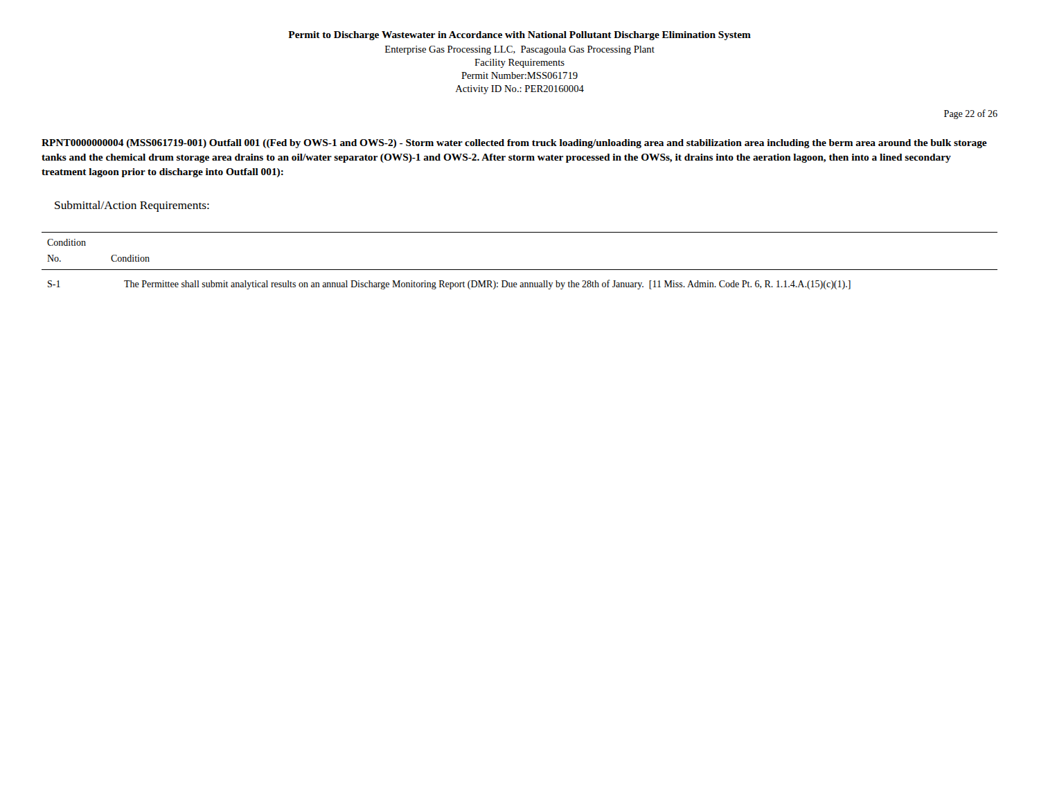Permit to Discharge Wastewater in Accordance with National Pollutant Discharge Elimination System
Enterprise Gas Processing LLC, Pascagoula Gas Processing Plant
Facility Requirements
Permit Number:MSS061719
Activity ID No.: PER20160004
Page 22 of 26
RPNT0000000004 (MSS061719-001) Outfall 001 ((Fed by OWS-1 and OWS-2) - Storm water collected from truck loading/unloading area and stabilization area including the berm area around the bulk storage tanks and the chemical drum storage area drains to an oil/water separator (OWS)-1 and OWS-2. After storm water processed in the OWSs, it drains into the aeration lagoon, then into a lined secondary treatment lagoon prior to discharge into Outfall 001):
Submittal/Action Requirements:
| Condition | |
| --- | --- |
| No. | Condition |
| S-1 | The Permittee shall submit analytical results on an annual Discharge Monitoring Report (DMR): Due annually by the 28th of January. [11 Miss. Admin. Code Pt. 6, R. 1.1.4.A.(15)(c)(1).] |